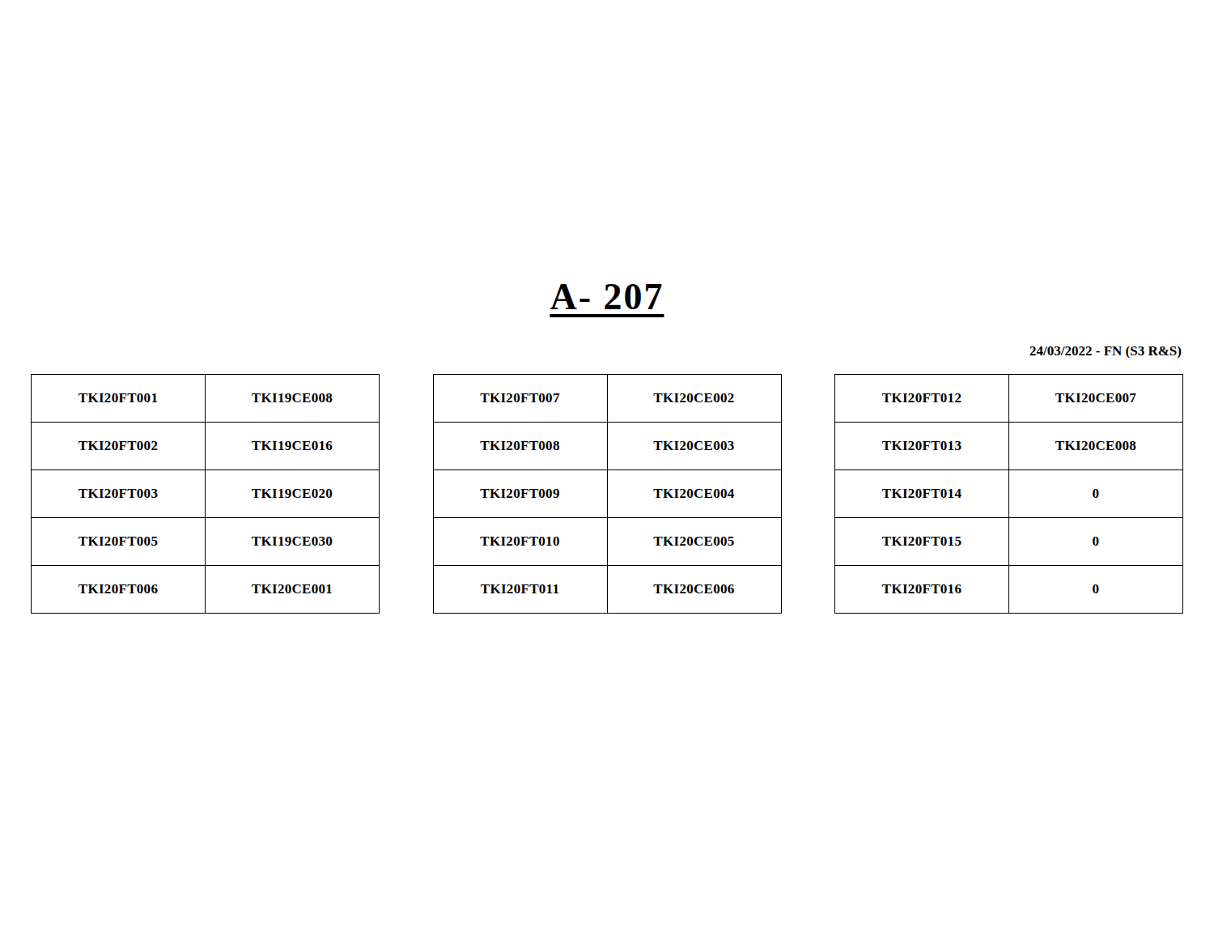A- 207
24/03/2022 - FN (S3 R&S)
| TKI20FT001 | TKI19CE008 |
| TKI20FT002 | TKI19CE016 |
| TKI20FT003 | TKI19CE020 |
| TKI20FT005 | TKI19CE030 |
| TKI20FT006 | TKI20CE001 |
| TKI20FT007 | TKI20CE002 |
| TKI20FT008 | TKI20CE003 |
| TKI20FT009 | TKI20CE004 |
| TKI20FT010 | TKI20CE005 |
| TKI20FT011 | TKI20CE006 |
| TKI20FT012 | TKI20CE007 |
| TKI20FT013 | TKI20CE008 |
| TKI20FT014 | 0 |
| TKI20FT015 | 0 |
| TKI20FT016 | 0 |